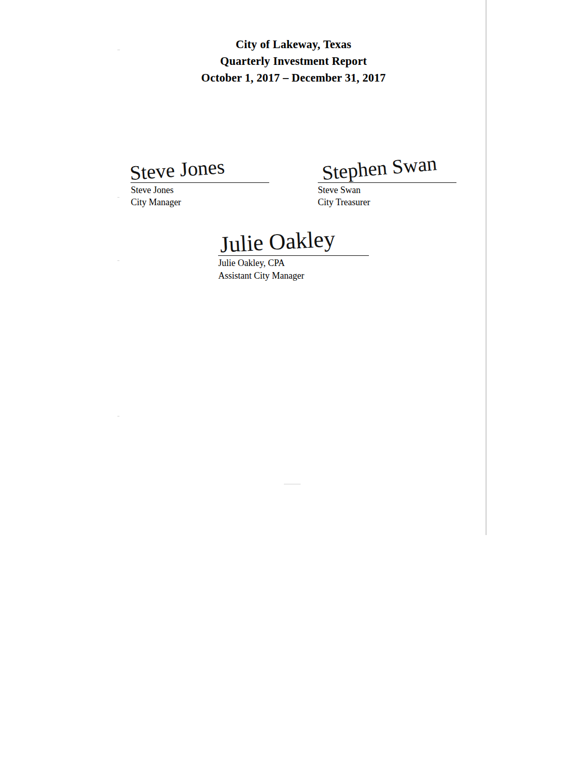City of Lakeway, Texas
Quarterly Investment Report
October 1, 2017 – December 31, 2017
Steve Jones
Steve Jones
City Manager
Stephen Swan
Steve Swan
City Treasurer
Julie Oakley
Julie Oakley, CPA
Assistant City Manager